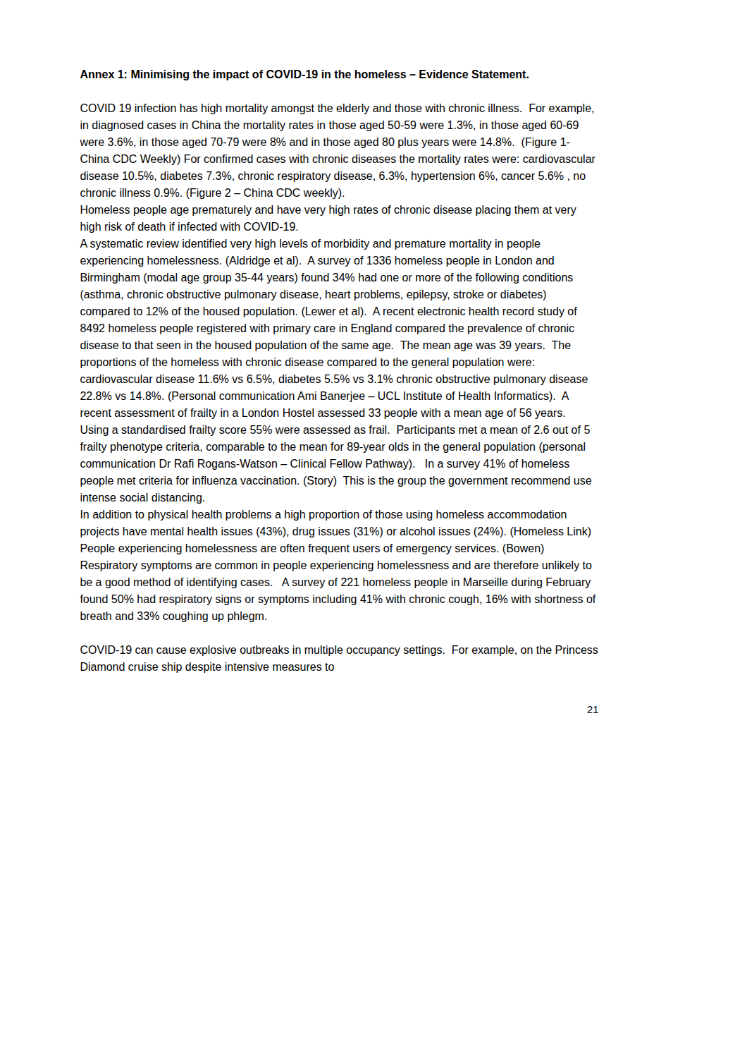Annex 1: Minimising the impact of COVID-19 in the homeless – Evidence Statement.
COVID 19 infection has high mortality amongst the elderly and those with chronic illness. For example, in diagnosed cases in China the mortality rates in those aged 50-59 were 1.3%, in those aged 60-69 were 3.6%, in those aged 70-79 were 8% and in those aged 80 plus years were 14.8%. (Figure 1- China CDC Weekly) For confirmed cases with chronic diseases the mortality rates were: cardiovascular disease 10.5%, diabetes 7.3%, chronic respiratory disease, 6.3%, hypertension 6%, cancer 5.6% , no chronic illness 0.9%. (Figure 2 – China CDC weekly).
Homeless people age prematurely and have very high rates of chronic disease placing them at very high risk of death if infected with COVID-19.
A systematic review identified very high levels of morbidity and premature mortality in people experiencing homelessness. (Aldridge et al). A survey of 1336 homeless people in London and Birmingham (modal age group 35-44 years) found 34% had one or more of the following conditions (asthma, chronic obstructive pulmonary disease, heart problems, epilepsy, stroke or diabetes) compared to 12% of the housed population. (Lewer et al). A recent electronic health record study of 8492 homeless people registered with primary care in England compared the prevalence of chronic disease to that seen in the housed population of the same age. The mean age was 39 years. The proportions of the homeless with chronic disease compared to the general population were: cardiovascular disease 11.6% vs 6.5%, diabetes 5.5% vs 3.1% chronic obstructive pulmonary disease 22.8% vs 14.8%. (Personal communication Ami Banerjee – UCL Institute of Health Informatics). A recent assessment of frailty in a London Hostel assessed 33 people with a mean age of 56 years. Using a standardised frailty score 55% were assessed as frail. Participants met a mean of 2.6 out of 5 frailty phenotype criteria, comparable to the mean for 89-year olds in the general population (personal communication Dr Rafi Rogans-Watson – Clinical Fellow Pathway). In a survey 41% of homeless people met criteria for influenza vaccination. (Story) This is the group the government recommend use intense social distancing.
In addition to physical health problems a high proportion of those using homeless accommodation projects have mental health issues (43%), drug issues (31%) or alcohol issues (24%). (Homeless Link)
People experiencing homelessness are often frequent users of emergency services. (Bowen)
Respiratory symptoms are common in people experiencing homelessness and are therefore unlikely to be a good method of identifying cases. A survey of 221 homeless people in Marseille during February found 50% had respiratory signs or symptoms including 41% with chronic cough, 16% with shortness of breath and 33% coughing up phlegm.
COVID-19 can cause explosive outbreaks in multiple occupancy settings. For example, on the Princess Diamond cruise ship despite intensive measures to
21